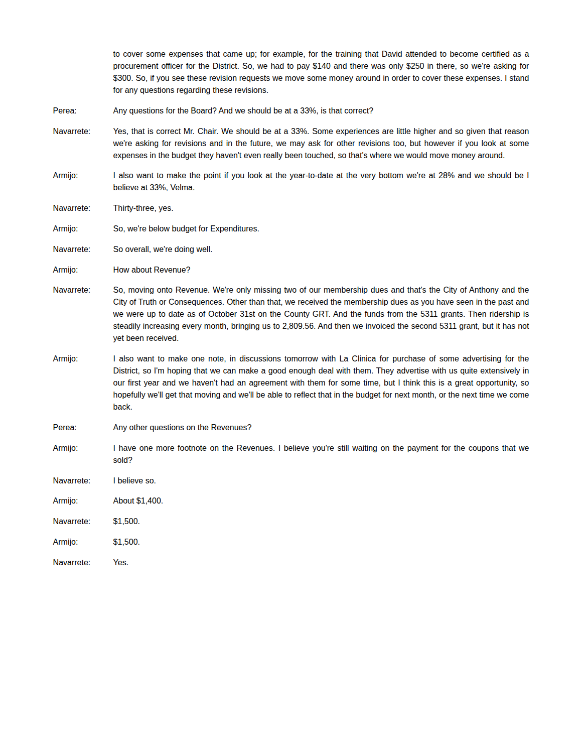| | to cover some expenses that came up; for example, for the training that David attended to become certified as a procurement officer for the District. So, we had to pay $140 and there was only $250 in there, so we're asking for $300. So, if you see these revision requests we move some money around in order to cover these expenses. I stand for any questions regarding these revisions. |
| Perea: | Any questions for the Board? And we should be at a 33%, is that correct? |
| Navarrete: | Yes, that is correct Mr. Chair. We should be at a 33%. Some experiences are little higher and so given that reason we're asking for revisions and in the future, we may ask for other revisions too, but however if you look at some expenses in the budget they haven't even really been touched, so that's where we would move money around. |
| Armijo: | I also want to make the point if you look at the year-to-date at the very bottom we're at 28% and we should be I believe at 33%, Velma. |
| Navarrete: | Thirty-three, yes. |
| Armijo: | So, we're below budget for Expenditures. |
| Navarrete: | So overall, we're doing well. |
| Armijo: | How about Revenue? |
| Navarrete: | So, moving onto Revenue. We're only missing two of our membership dues and that's the City of Anthony and the City of Truth or Consequences. Other than that, we received the membership dues as you have seen in the past and we were up to date as of October 31st on the County GRT. And the funds from the 5311 grants. Then ridership is steadily increasing every month, bringing us to 2,809.56. And then we invoiced the second 5311 grant, but it has not yet been received. |
| Armijo: | I also want to make one note, in discussions tomorrow with La Clinica for purchase of some advertising for the District, so I'm hoping that we can make a good enough deal with them. They advertise with us quite extensively in our first year and we haven't had an agreement with them for some time, but I think this is a great opportunity, so hopefully we'll get that moving and we'll be able to reflect that in the budget for next month, or the next time we come back. |
| Perea: | Any other questions on the Revenues? |
| Armijo: | I have one more footnote on the Revenues. I believe you're still waiting on the payment for the coupons that we sold? |
| Navarrete: | I believe so. |
| Armijo: | About $1,400. |
| Navarrete: | $1,500. |
| Armijo: | $1,500. |
| Navarrete: | Yes. |